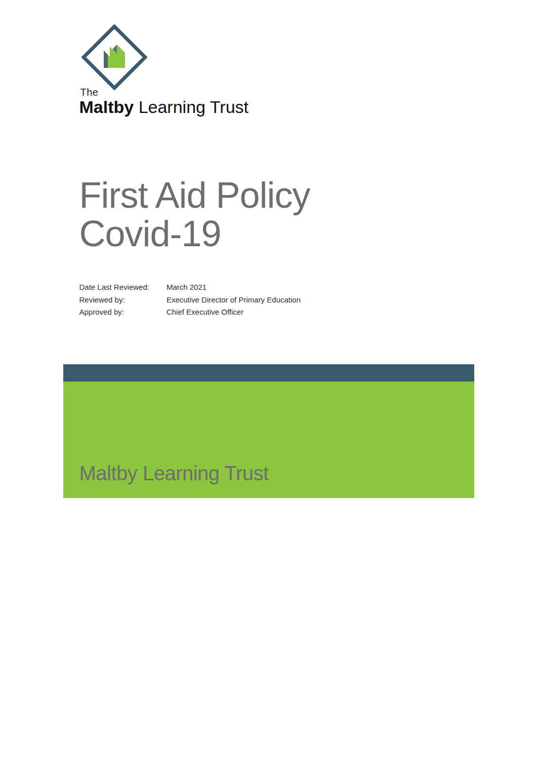The Maltby Learning Trust
First Aid Policy Covid-19
| Date Last Reviewed: | March 2021 |
| Reviewed by: | Executive Director of Primary Education |
| Approved by: | Chief Executive Officer |
Maltby Learning Trust